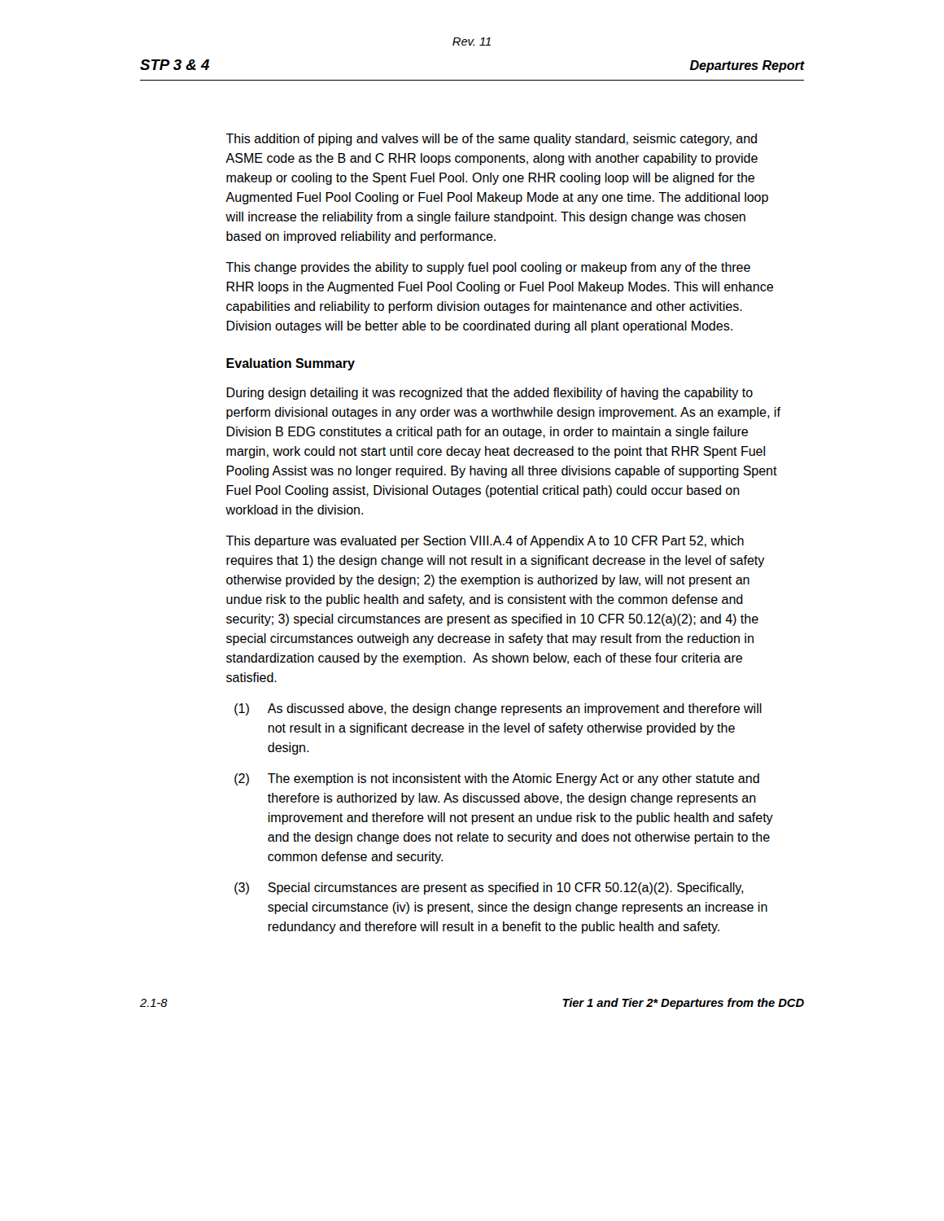Rev. 11
STP 3 & 4
Departures Report
This addition of piping and valves will be of the same quality standard, seismic category, and ASME code as the B and C RHR loops components, along with another capability to provide makeup or cooling to the Spent Fuel Pool. Only one RHR cooling loop will be aligned for the Augmented Fuel Pool Cooling or Fuel Pool Makeup Mode at any one time. The additional loop will increase the reliability from a single failure standpoint. This design change was chosen based on improved reliability and performance.
This change provides the ability to supply fuel pool cooling or makeup from any of the three RHR loops in the Augmented Fuel Pool Cooling or Fuel Pool Makeup Modes. This will enhance capabilities and reliability to perform division outages for maintenance and other activities. Division outages will be better able to be coordinated during all plant operational Modes.
Evaluation Summary
During design detailing it was recognized that the added flexibility of having the capability to perform divisional outages in any order was a worthwhile design improvement. As an example, if Division B EDG constitutes a critical path for an outage, in order to maintain a single failure margin, work could not start until core decay heat decreased to the point that RHR Spent Fuel Pooling Assist was no longer required. By having all three divisions capable of supporting Spent Fuel Pool Cooling assist, Divisional Outages (potential critical path) could occur based on workload in the division.
This departure was evaluated per Section VIII.A.4 of Appendix A to 10 CFR Part 52, which requires that 1) the design change will not result in a significant decrease in the level of safety otherwise provided by the design; 2) the exemption is authorized by law, will not present an undue risk to the public health and safety, and is consistent with the common defense and security; 3) special circumstances are present as specified in 10 CFR 50.12(a)(2); and 4) the special circumstances outweigh any decrease in safety that may result from the reduction in standardization caused by the exemption. As shown below, each of these four criteria are satisfied.
As discussed above, the design change represents an improvement and therefore will not result in a significant decrease in the level of safety otherwise provided by the design.
The exemption is not inconsistent with the Atomic Energy Act or any other statute and therefore is authorized by law. As discussed above, the design change represents an improvement and therefore will not present an undue risk to the public health and safety and the design change does not relate to security and does not otherwise pertain to the common defense and security.
Special circumstances are present as specified in 10 CFR 50.12(a)(2). Specifically, special circumstance (iv) is present, since the design change represents an increase in redundancy and therefore will result in a benefit to the public health and safety.
2.1-8
Tier 1 and Tier 2* Departures from the DCD